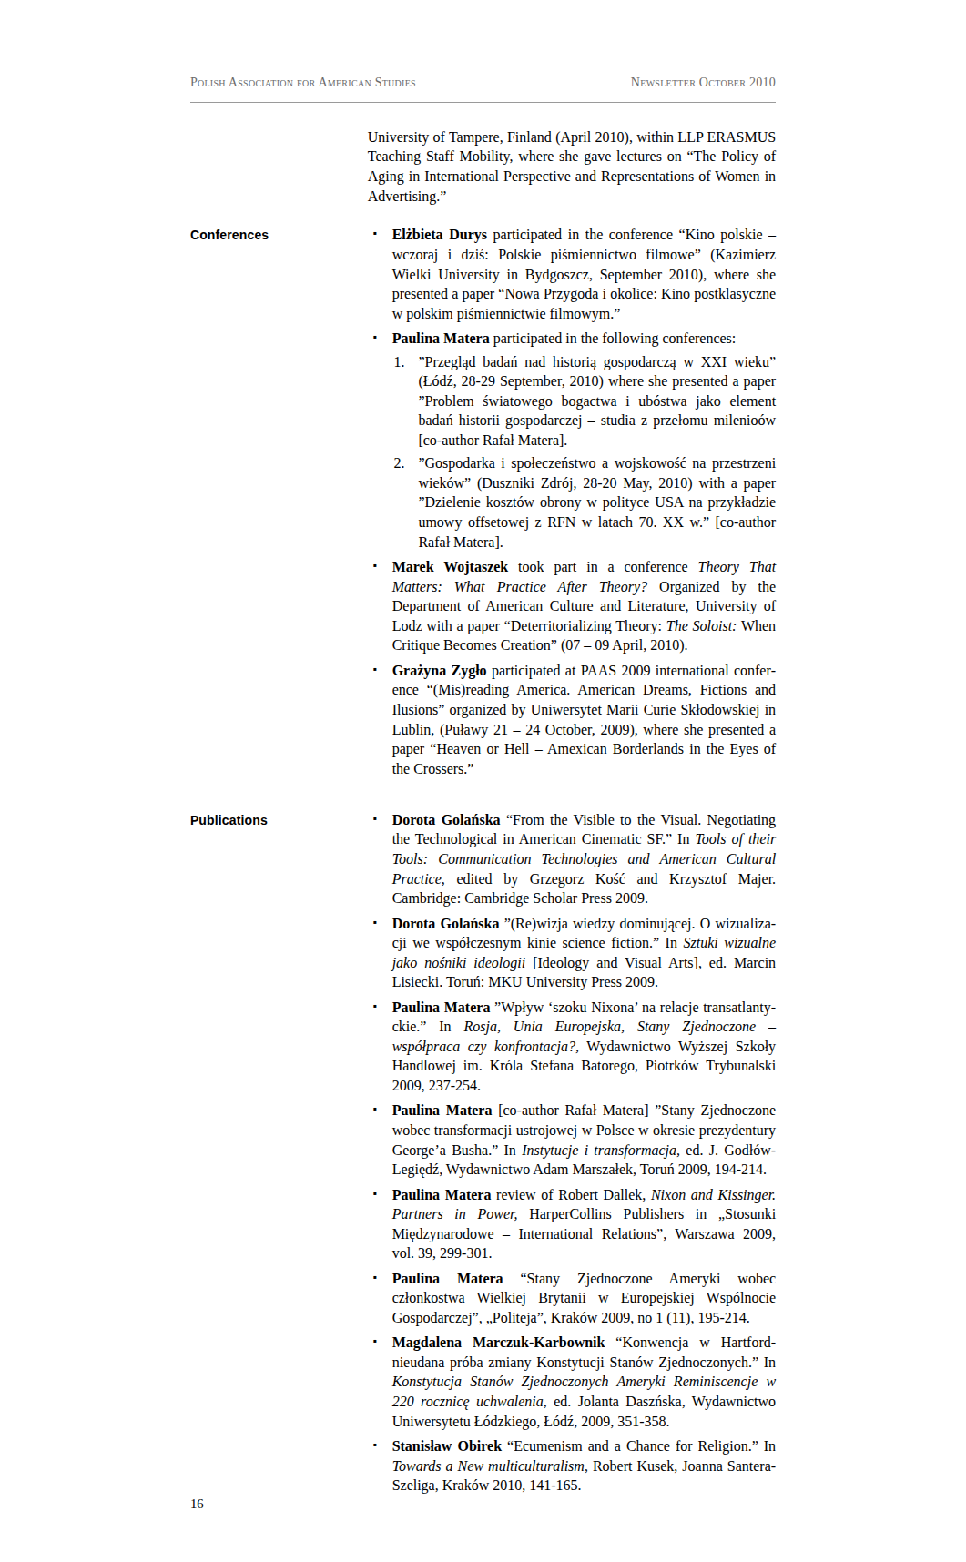Polish Association for American Studies
Newsletter October 2010
University of Tampere, Finland (April 2010), within LLP ERASMUS Teaching Staff Mobility, where she gave lectures on “The Policy of Aging in International Perspective and Representations of Women in Advertising.”
Conferences
Elżbieta Durys participated in the conference “Kino polskie – wczoraj i dziś: Polskie piśmiennictwo filmowe” (Kazimierz Wielki University in Bydgoszcz, September 2010), where she presented a paper “Nowa Przygoda i okolice: Kino postklasyczne w polskim piśmiennictwie filmowym.”
Paulina Matera participated in the following conferences:
”Przegląd badań nad historią gospodarczą w XXI wieku” (Łódź, 28-29 September, 2010) where she presented a paper ”Problem światowego bogactwa i ubóstwa jako element badań historii gospodarczej – studia z przełomu milenioów [co-author Rafał Matera].
”Gospodarka i społeczeństwo a wojskowość na przestrzeni wieków” (Duszniki Zdrój, 28-20 May, 2010) with a paper ”Dzielenie kosztów obrony w polityce USA na przykładzie umowy offsetowej z RFN w latach 70. XX w.” [co-author Rafał Matera].
Marek Wojtaszek took part in a conference Theory That Matters: What Practice After Theory? Organized by the Department of American Culture and Literature, University of Lodz with a paper “Deterritorializing Theory: The Soloist: When Critique Becomes Creation” (07 – 09 April, 2010).
Grażyna Zygło participated at PAAS 2009 international conference “(Mis)reading America. American Dreams, Fictions and Ilusions” organized by Uniwersytet Marii Curie Skłodowskiej in Lublin, (Puławy 21 – 24 October, 2009), where she presented a paper “Heaven or Hell – Amexican Borderlands in the Eyes of the Crossers.”
Publications
Dorota Golańska “From the Visible to the Visual. Negotiating the Technological in American Cinematic SF.” In Tools of their Tools: Communication Technologies and American Cultural Practice, edited by Grzegorz Kość and Krzysztof Majer. Cambridge: Cambridge Scholar Press 2009.
Dorota Golańska ”(Re)wizja wiedzy dominującej. O wizualizacji we współczesnym kinie science fiction.” In Sztuki wizualne jako nośniki ideologii [Ideology and Visual Arts], ed. Marcin Lisiecki. Toruń: MKU University Press 2009.
Paulina Matera ”Wpływ ‘szoku Nixona’ na relacje transatlantyckie.” In Rosja, Unia Europejska, Stany Zjednoczone – współpraca czy konfrontacja?, Wydawnictwo Wyższej Szkoły Handlowej im. Króla Stefana Batorego, Piotrków Trybunalski 2009, 237-254.
Paulina Matera [co-author Rafał Matera] ”Stany Zjednoczone wobec transformacji ustrojowej w Polsce w okresie prezydentury George’a Busha.” In Instytucje i transformacja, ed. J. Godłów-Legiędź, Wydawnictwo Adam Marszałek, Toruń 2009, 194-214.
Paulina Matera review of Robert Dallek, Nixon and Kissinger. Partners in Power, HarperCollins Publishers in „Stosunki Międzynarodowe – International Relations”, Warszawa 2009, vol. 39, 299-301.
Paulina Matera “Stany Zjednoczone Ameryki wobec członkostwa Wielkiej Brytanii w Europejskiej Wspólnocie Gospodarczej”, „Politeja”, Kraków 2009, no 1 (11), 195-214.
Magdalena Marczuk-Karbownik “Konwencja w Hartford- nieudana próba zmiany Konstytucji Stanów Zjednoczonych.” In Konstytucja Stanów Zjednoczonych Ameryki Reminiscencje w 220 rocznicę uchwalenia, ed. Jolanta Daszńska, Wydawnictwo Uniwersytetu Łódzkiego, Łódź, 2009, 351-358.
Stanisław Obirek “Ecumenism and a Chance for Religion.” In Towards a New multiculturalism, Robert Kusek, Joanna Santera-Szeliga, Kraków 2010, 141-165.
16